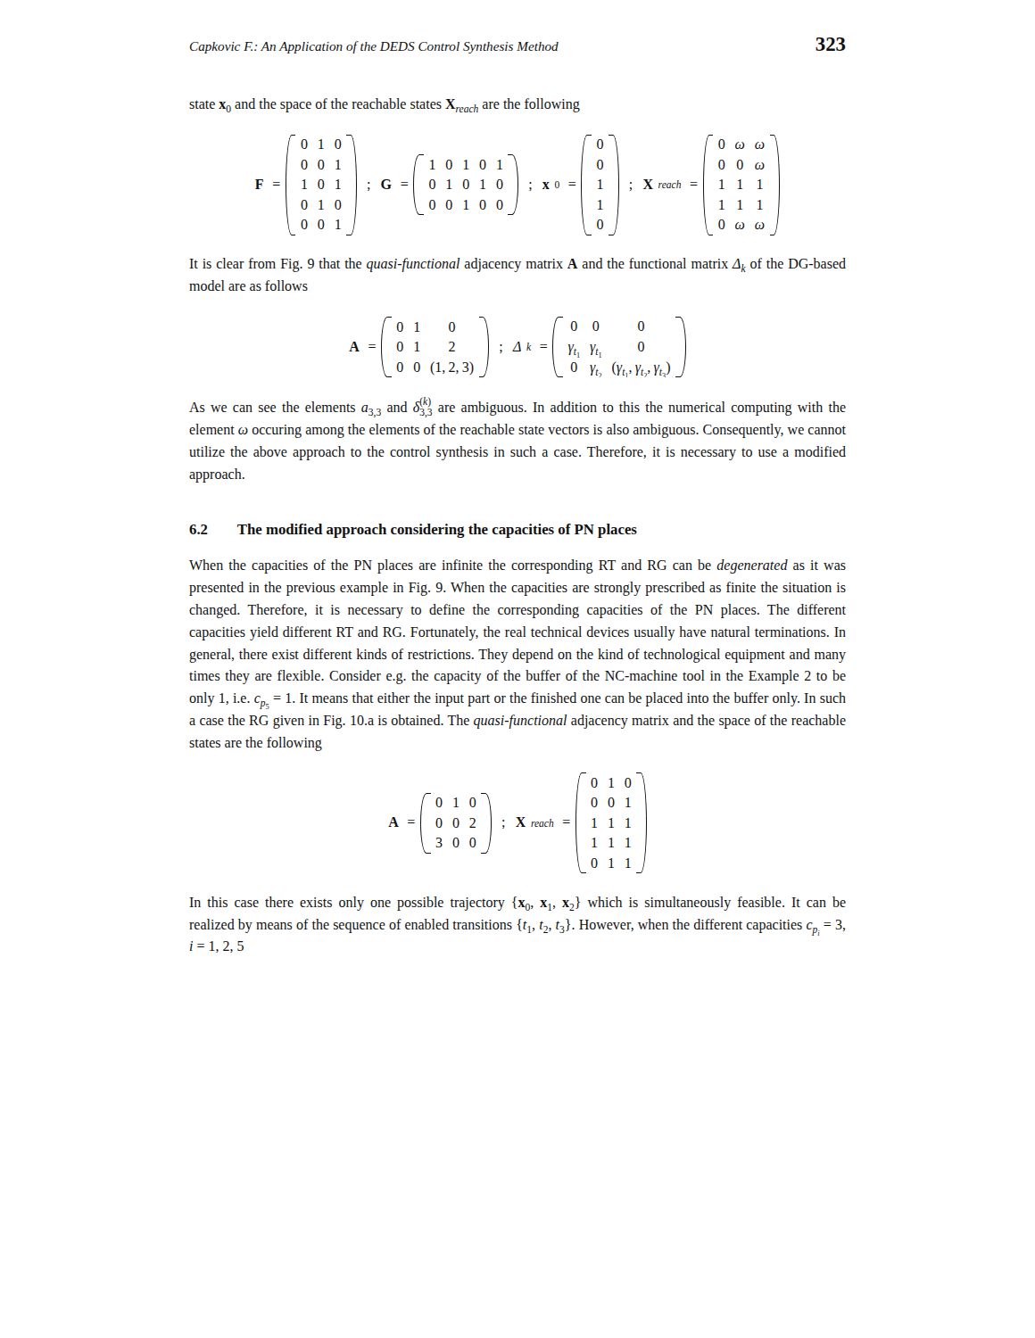Capkovic F.: An Application of the DEDS Control Synthesis Method 323
state x0 and the space of the reachable states Xreach are the following
F =
| 0 | 1 | 0 |
| 0 | 0 | 1 |
| 1 | 0 | 1 |
| 0 | 1 | 0 |
| 0 | 0 | 1 |
; G =
| 1 | 0 | 1 | 0 | 1 |
| 0 | 1 | 0 | 1 | 0 |
| 0 | 0 | 1 | 0 | 0 |
; x0 =
| 0 |
| 0 |
| 1 |
| 1 |
| 0 |
; Xreach =
| 0 | ω | ω |
| 0 | 0 | ω |
| 1 | 1 | 1 |
| 1 | 1 | 1 |
| 0 | ω | ω |
It is clear from Fig. 9 that the quasi-functional adjacency matrix A and the functional matrix Δk of the DG-based model are as follows
A =
| 0 | 1 | 0 |
| 0 | 1 | 2 |
| 0 | 0 | (1, 2, 3) |
; Δk =
| 0 | 0 | 0 |
| γ t 1 | γ t 1 | 0 |
| 0 | γ t 2 | ( γ t 1 , γ t 2 , γ t 3 ) |
As we can see the elements a3,3 and δ(k)3,3 are ambiguous. In addition to this the numerical computing with the element ω occuring among the elements of the reachable state vectors is also ambiguous. Consequently, we cannot utilize the above approach to the control synthesis in such a case. Therefore, it is necessary to use a modified approach.
6.2 The modified approach considering the capacities of PN places
When the capacities of the PN places are infinite the corresponding RT and RG can be degenerated as it was presented in the previous example in Fig. 9. When the capacities are strongly prescribed as finite the situation is changed. Therefore, it is necessary to define the corresponding capacities of the PN places. The different capacities yield different RT and RG. Fortunately, the real technical devices usually have natural terminations. In general, there exist different kinds of restrictions. They depend on the kind of technological equipment and many times they are flexible. Consider e.g. the capacity of the buffer of the NC-machine tool in the Example 2 to be only 1, i.e. cp5 = 1. It means that either the input part or the finished one can be placed into the buffer only. In such a case the RG given in Fig. 10.a is obtained. The quasi-functional adjacency matrix and the space of the reachable states are the following
A =
| 0 | 1 | 0 |
| 0 | 0 | 2 |
| 3 | 0 | 0 |
; Xreach =
| 0 | 1 | 0 |
| 0 | 0 | 1 |
| 1 | 1 | 1 |
| 1 | 1 | 1 |
| 0 | 1 | 1 |
In this case there exists only one possible trajectory {x0, x1, x2} which is simultaneously feasible. It can be realized by means of the sequence of enabled transitions {t1, t2, t3}. However, when the different capacities cpi = 3, i = 1, 2, 5